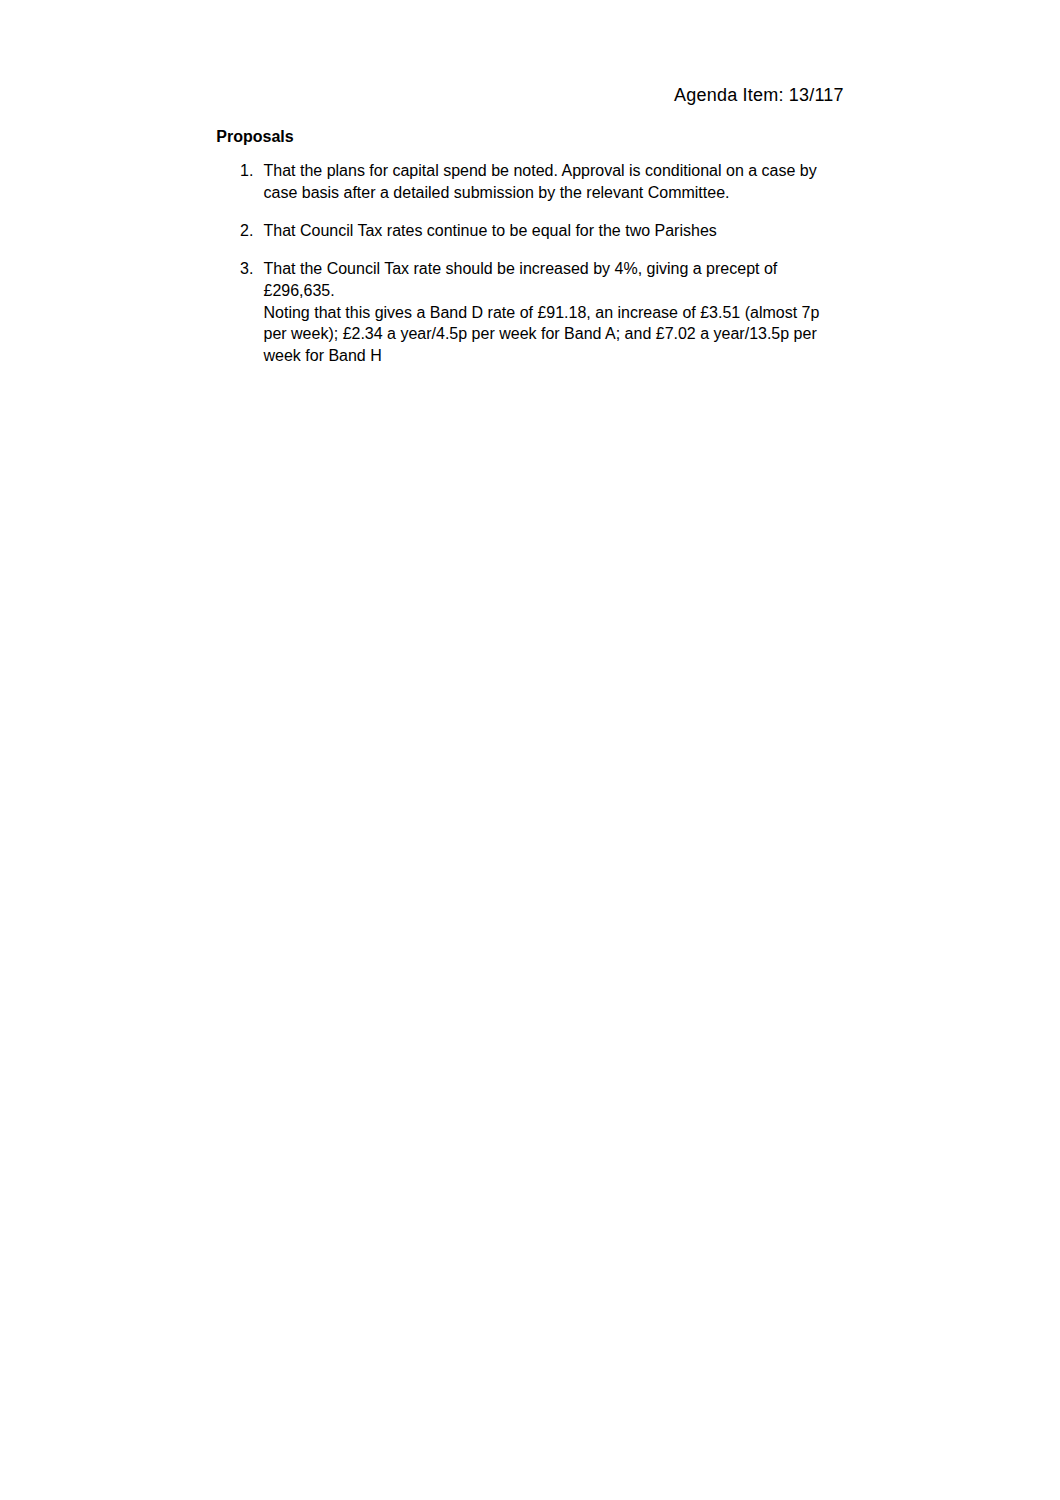Agenda Item: 13/117
Proposals
That the plans for capital spend be noted. Approval is conditional on a case by case basis after a detailed submission by the relevant Committee.
That Council Tax rates continue to be equal for the two Parishes
That the Council Tax rate should be increased by 4%, giving a precept of £296,635.
Noting that this gives a Band D rate of £91.18, an increase of £3.51 (almost 7p per week); £2.34 a year/4.5p per week for Band A; and £7.02 a year/13.5p per week for Band H